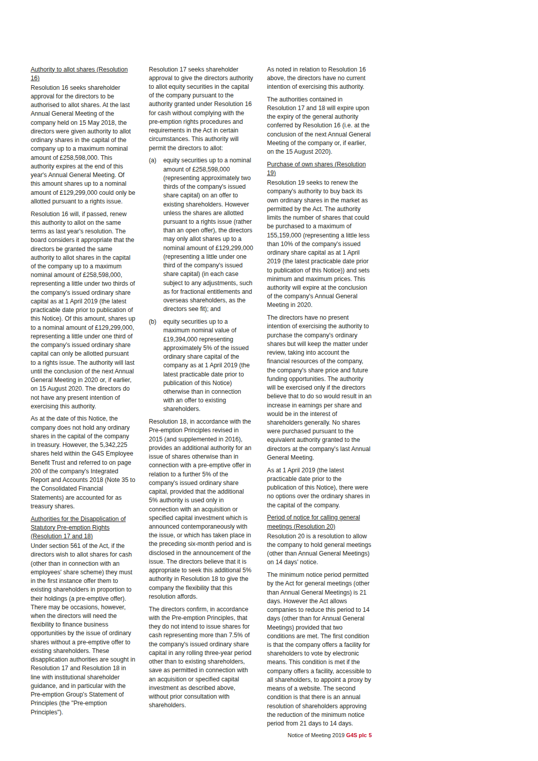Authority to allot shares (Resolution 16)
Resolution 16 seeks shareholder approval for the directors to be authorised to allot shares. At the last Annual General Meeting of the company held on 15 May 2018, the directors were given authority to allot ordinary shares in the capital of the company up to a maximum nominal amount of £258,598,000. This authority expires at the end of this year's Annual General Meeting. Of this amount shares up to a nominal amount of £129,299,000 could only be allotted pursuant to a rights issue.
Resolution 16 will, if passed, renew this authority to allot on the same terms as last year's resolution. The board considers it appropriate that the directors be granted the same authority to allot shares in the capital of the company up to a maximum nominal amount of £258,598,000, representing a little under two thirds of the company's issued ordinary share capital as at 1 April 2019 (the latest practicable date prior to publication of this Notice). Of this amount, shares up to a nominal amount of £129,299,000, representing a little under one third of the company's issued ordinary share capital can only be allotted pursuant to a rights issue. The authority will last until the conclusion of the next Annual General Meeting in 2020 or, if earlier, on 15 August 2020. The directors do not have any present intention of exercising this authority.
As at the date of this Notice, the company does not hold any ordinary shares in the capital of the company in treasury. However, the 5,342,225 shares held within the G4S Employee Benefit Trust and referred to on page 200 of the company's Integrated Report and Accounts 2018 (Note 35 to the Consolidated Financial Statements) are accounted for as treasury shares.
Authorities for the Disapplication of Statutory Pre-emption Rights (Resolution 17 and 18)
Under section 561 of the Act, if the directors wish to allot shares for cash (other than in connection with an employees' share scheme) they must in the first instance offer them to existing shareholders in proportion to their holdings (a pre-emptive offer). There may be occasions, however, when the directors will need the flexibility to finance business opportunities by the issue of ordinary shares without a pre-emptive offer to existing shareholders. These disapplication authorities are sought in Resolution 17 and Resolution 18 in line with institutional shareholder guidance, and in particular with the Pre-emption Group's Statement of Principles (the "Pre-emption Principles").
Resolution 17 seeks shareholder approval to give the directors authority to allot equity securities in the capital of the company pursuant to the authority granted under Resolution 16 for cash without complying with the pre-emption rights procedures and requirements in the Act in certain circumstances. This authority will permit the directors to allot:
equity securities up to a nominal amount of £258,598,000 (representing approximately two thirds of the company's issued share capital) on an offer to existing shareholders. However unless the shares are allotted pursuant to a rights issue (rather than an open offer), the directors may only allot shares up to a nominal amount of £129,299,000 (representing a little under one third of the company's issued share capital) (in each case subject to any adjustments, such as for fractional entitlements and overseas shareholders, as the directors see fit); and
equity securities up to a maximum nominal value of £19,394,000 representing approximately 5% of the issued ordinary share capital of the company as at 1 April 2019 (the latest practicable date prior to publication of this Notice) otherwise than in connection with an offer to existing shareholders.
Resolution 18, in accordance with the Pre-emption Principles revised in 2015 (and supplemented in 2016), provides an additional authority for an issue of shares otherwise than in connection with a pre-emptive offer in relation to a further 5% of the company's issued ordinary share capital, provided that the additional 5% authority is used only in connection with an acquisition or specified capital investment which is announced contemporaneously with the issue, or which has taken place in the preceding six-month period and is disclosed in the announcement of the issue. The directors believe that it is appropriate to seek this additional 5% authority in Resolution 18 to give the company the flexibility that this resolution affords.
The directors confirm, in accordance with the Pre-emption Principles, that they do not intend to issue shares for cash representing more than 7.5% of the company's issued ordinary share capital in any rolling three-year period other than to existing shareholders, save as permitted in connection with an acquisition or specified capital investment as described above, without prior consultation with shareholders.
As noted in relation to Resolution 16 above, the directors have no current intention of exercising this authority.
The authorities contained in Resolution 17 and 18 will expire upon the expiry of the general authority conferred by Resolution 16 (i.e. at the conclusion of the next Annual General Meeting of the company or, if earlier, on the 15 August 2020).
Purchase of own shares (Resolution 19)
Resolution 19 seeks to renew the company's authority to buy back its own ordinary shares in the market as permitted by the Act. The authority limits the number of shares that could be purchased to a maximum of 155,159,000 (representing a little less than 10% of the company's issued ordinary share capital as at 1 April 2019 (the latest practicable date prior to publication of this Notice)) and sets minimum and maximum prices. This authority will expire at the conclusion of the company's Annual General Meeting in 2020.
The directors have no present intention of exercising the authority to purchase the company's ordinary shares but will keep the matter under review, taking into account the financial resources of the company, the company's share price and future funding opportunities. The authority will be exercised only if the directors believe that to do so would result in an increase in earnings per share and would be in the interest of shareholders generally. No shares were purchased pursuant to the equivalent authority granted to the directors at the company's last Annual General Meeting.
As at 1 April 2019 (the latest practicable date prior to the publication of this Notice), there were no options over the ordinary shares in the capital of the company.
Period of notice for calling general meetings (Resolution 20)
Resolution 20 is a resolution to allow the company to hold general meetings (other than Annual General Meetings) on 14 days' notice.
The minimum notice period permitted by the Act for general meetings (other than Annual General Meetings) is 21 days. However the Act allows companies to reduce this period to 14 days (other than for Annual General Meetings) provided that two conditions are met. The first condition is that the company offers a facility for shareholders to vote by electronic means. This condition is met if the company offers a facility, accessible to all shareholders, to appoint a proxy by means of a website. The second condition is that there is an annual resolution of shareholders approving the reduction of the minimum notice period from 21 days to 14 days.
Notice of Meeting 2019 G4S plc 5